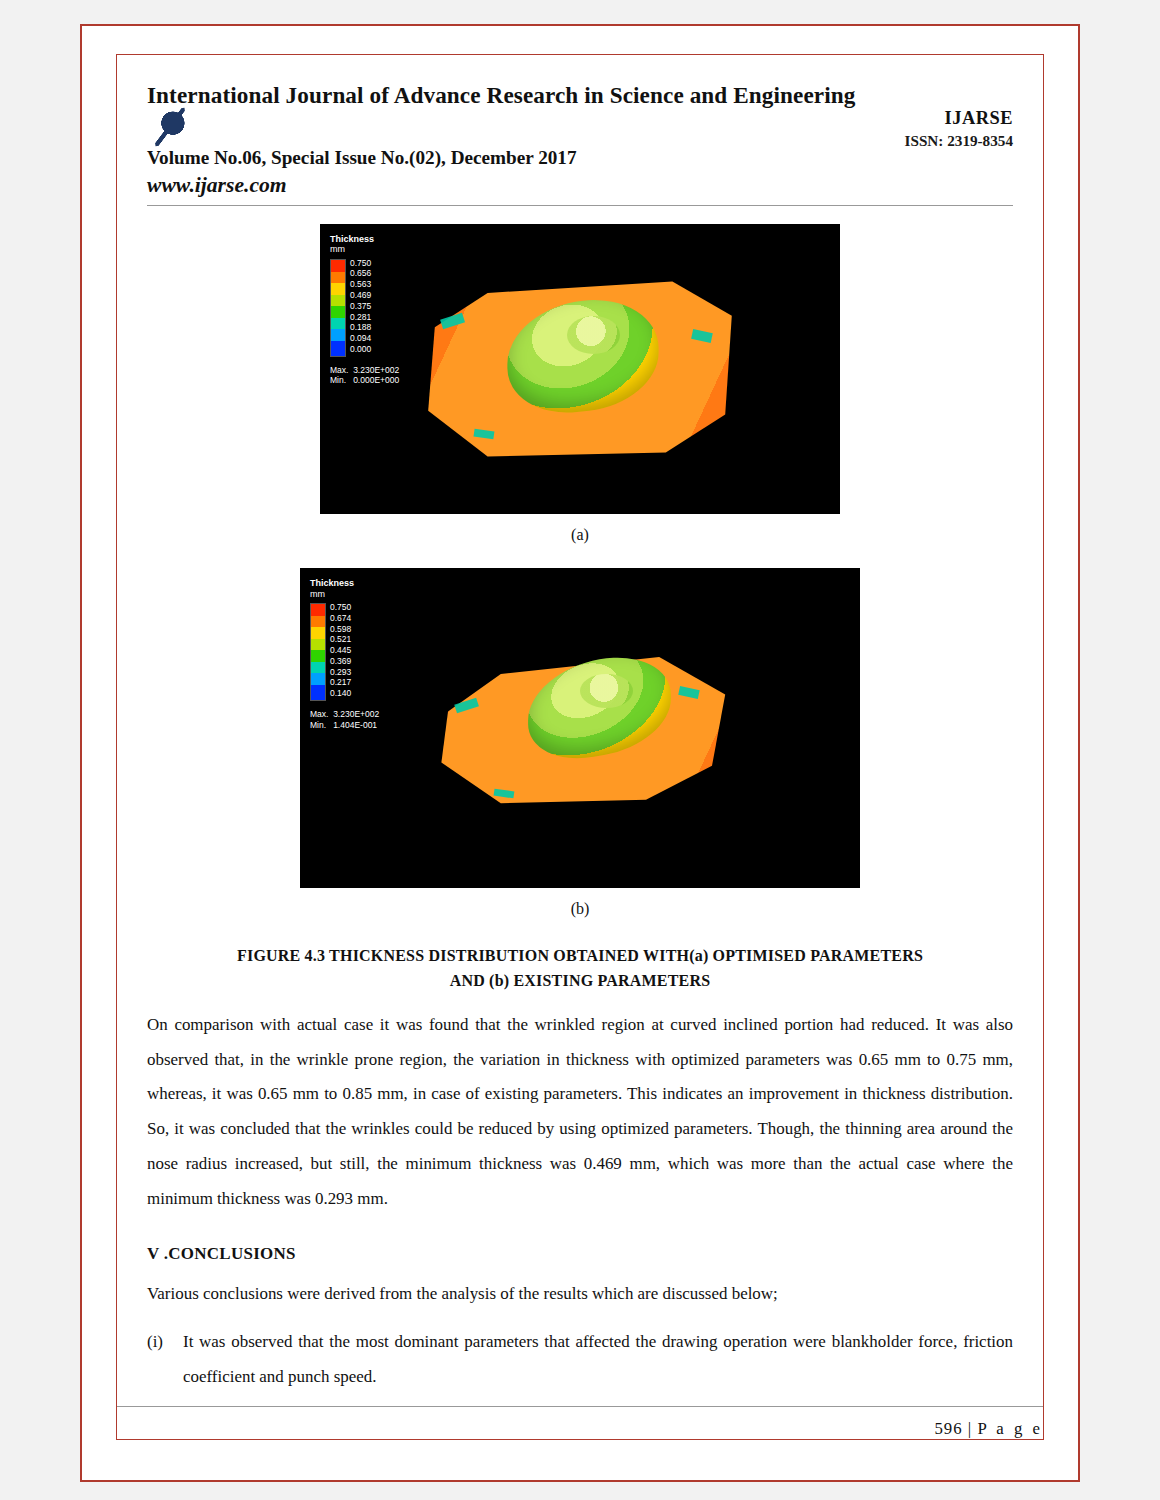International Journal of Advance Research in Science and Engineering
Volume No.06, Special Issue No.(02), December 2017
www.ijarse.com
IJARSE
ISSN: 2319-8354
Thickness
mm
0.750 0.656 0.563 0.469 0.375 0.281 0.188 0.094 0.000
Max. 3.230E+002
Min. 0.000E+000
(a)
Thickness
mm
0.750 0.674 0.598 0.521 0.445 0.369 0.293 0.217 0.140
Max. 3.230E+002
Min. 1.404E-001
(b)
FIGURE 4.3 THICKNESS DISTRIBUTION OBTAINED WITH(a) OPTIMISED PARAMETERS
AND (b) EXISTING PARAMETERS
On comparison with actual case it was found that the wrinkled region at curved inclined portion had reduced. It was also observed that, in the wrinkle prone region, the variation in thickness with optimized parameters was 0.65 mm to 0.75 mm, whereas, it was 0.65 mm to 0.85 mm, in case of existing parameters. This indicates an improvement in thickness distribution. So, it was concluded that the wrinkles could be reduced by using optimized parameters. Though, the thinning area around the nose radius increased, but still, the minimum thickness was 0.469 mm, which was more than the actual case where the minimum thickness was 0.293 mm.
V .CONCLUSIONS
Various conclusions were derived from the analysis of the results which are discussed below;
(i) It was observed that the most dominant parameters that affected the drawing operation were blankholder force, friction coefficient and punch speed.
596 | P a g e